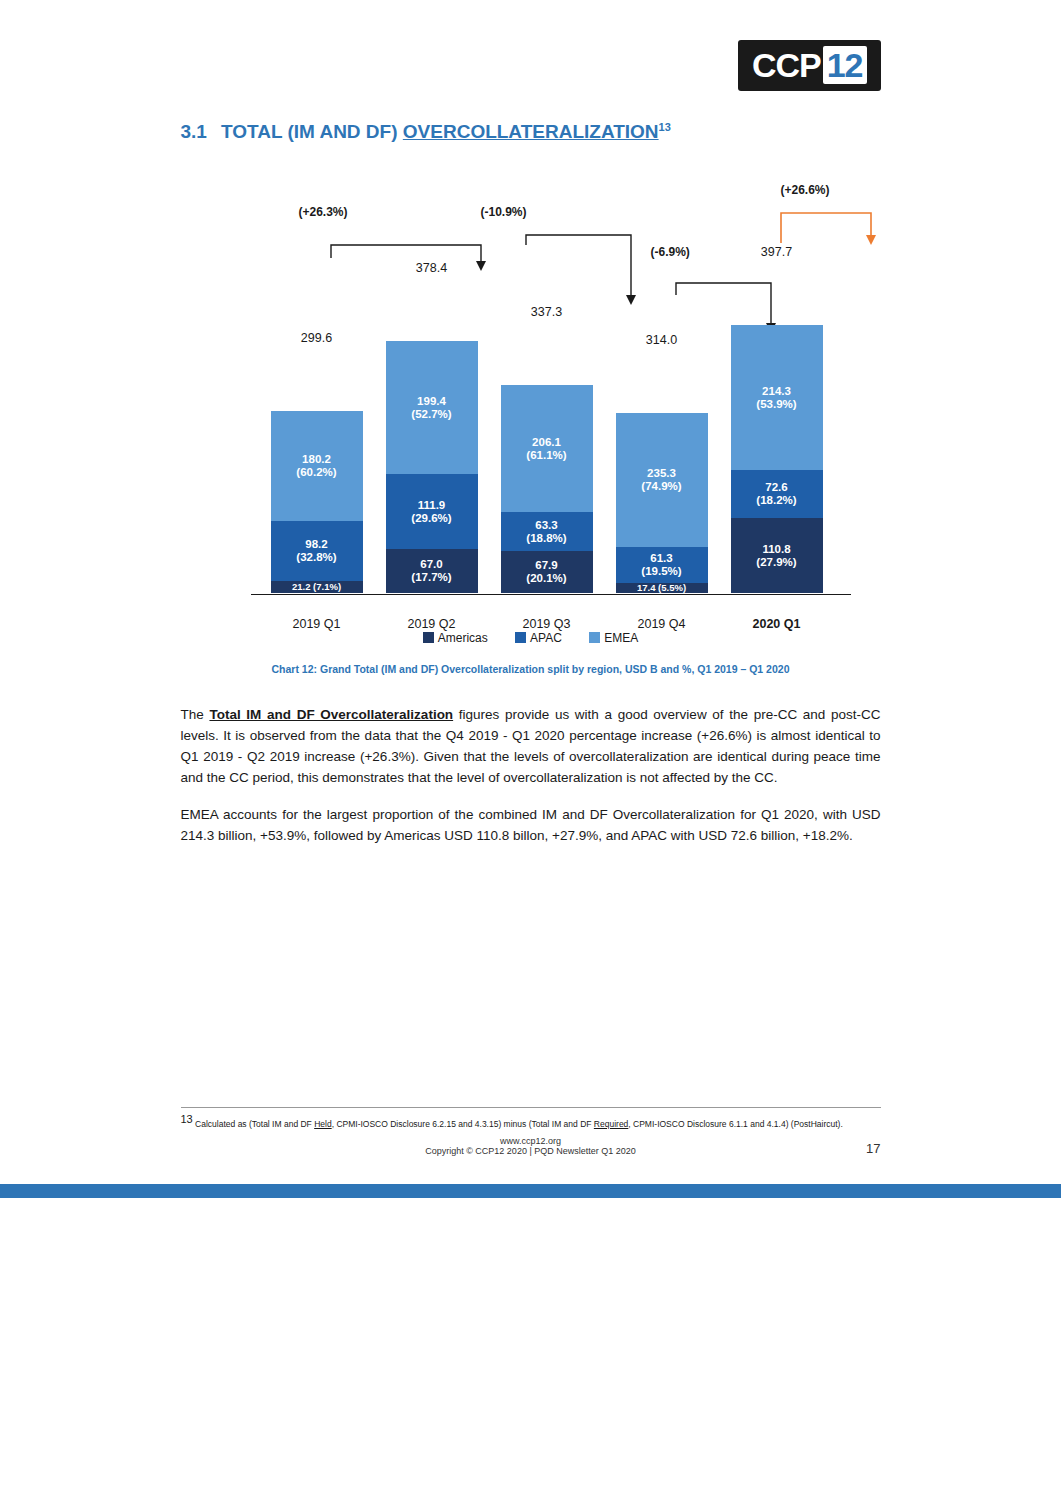CCP 12
3.1 TOTAL (IM AND DF) OVERCOLLATERALIZATION13
(+26.3%)
(-10.9%)
(-6.9%)
(+26.6%)
299.6
378.4
337.3
314.0
397.7
180.2
(60.2%)
98.2
(32.8%)
21.2 (7.1%)
199.4
(52.7%)
111.9
(29.6%)
67.0
(17.7%)
206.1
(61.1%)
63.3
(18.8%)
67.9
(20.1%)
235.3
(74.9%)
61.3
(19.5%)
17.4 (5.5%)
214.3
(53.9%)
72.6
(18.2%)
110.8
(27.9%)
2019 Q1
2019 Q2
2019 Q3
2019 Q4
2020 Q1
Americas APAC EMEA
Chart 12: Grand Total (IM and DF) Overcollateralization split by region, USD B and %, Q1 2019 – Q1 2020
The Total IM and DF Overcollateralization figures provide us with a good overview of the pre-CC and post-CC levels. It is observed from the data that the Q4 2019 - Q1 2020 percentage increase (+26.6%) is almost identical to Q1 2019 - Q2 2019 increase (+26.3%). Given that the levels of overcollateralization are identical during peace time and the CC period, this demonstrates that the level of overcollateralization is not affected by the CC.
EMEA accounts for the largest proportion of the combined IM and DF Overcollateralization for Q1 2020, with USD 214.3 billion, +53.9%, followed by Americas USD 110.8 billon, +27.9%, and APAC with USD 72.6 billion, +18.2%.
13 Calculated as (Total IM and DF Held, CPMI-IOSCO Disclosure 6.2.15 and 4.3.15) minus (Total IM and DF Required, CPMI-IOSCO Disclosure 6.1.1 and 4.1.4) (PostHaircut).
www.ccp12.org
Copyright © CCP12 2020 | PQD Newsletter Q1 2020 17